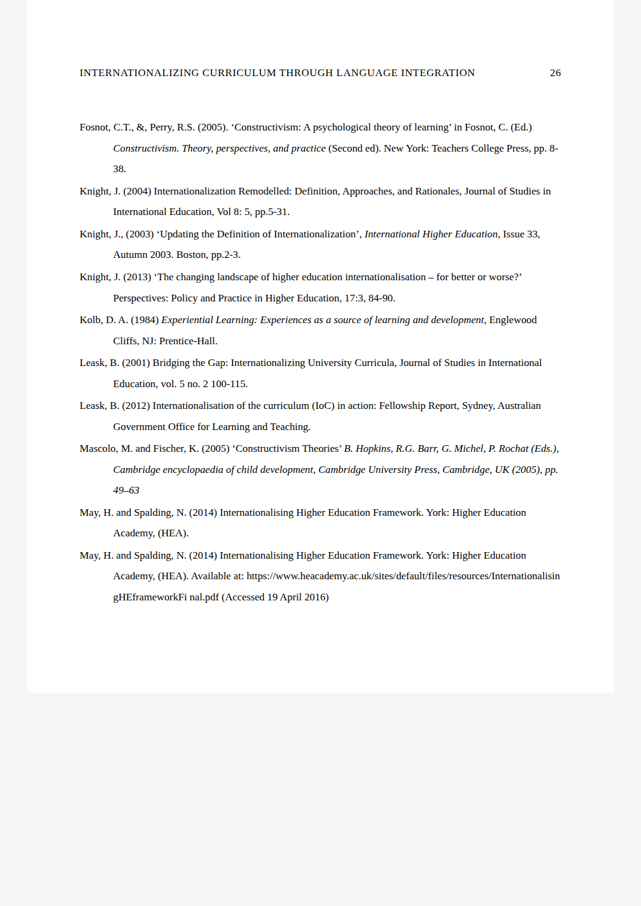Internationalizing Curriculum Through Language Integration 26
References
Fosnot, C.T., &, Perry, R.S. (2005). ‘Constructivism: A psychological theory of learning’ in Fosnot, C. (Ed.) Constructivism. Theory, perspectives, and practice (Second ed). New York: Teachers College Press, pp. 8-38.
Knight, J. (2004) Internationalization Remodelled: Definition, Approaches, and Rationales, Journal of Studies in International Education, Vol 8: 5, pp.5-31.
Knight, J., (2003) ‘Updating the Definition of Internationalization’, International Higher Education, Issue 33, Autumn 2003. Boston, pp.2-3.
Knight, J. (2013) ‘The changing landscape of higher education internationalisation – for better or worse?’ Perspectives: Policy and Practice in Higher Education, 17:3, 84-90.
Kolb, D. A. (1984) Experiential Learning: Experiences as a source of learning and development, Englewood Cliffs, NJ: Prentice-Hall.
Leask, B. (2001) Bridging the Gap: Internationalizing University Curricula, Journal of Studies in International Education, vol. 5 no. 2 100-115.
Leask, B. (2012) Internationalisation of the curriculum (IoC) in action: Fellowship Report, Sydney, Australian Government Office for Learning and Teaching.
Mascolo, M. and Fischer, K. (2005) ‘Constructivism Theories’ B. Hopkins, R.G. Barr, G. Michel, P. Rochat (Eds.), Cambridge encyclopaedia of child development, Cambridge University Press, Cambridge, UK (2005), pp. 49–63
May, H. and Spalding, N. (2014) Internationalising Higher Education Framework. York: Higher Education Academy, (HEA).
May, H. and Spalding, N. (2014) Internationalising Higher Education Framework. York: Higher Education Academy, (HEA). Available at: https://www.heacademy.ac.uk/sites/default/files/resources/InternationalisingHEframeworkFi nal.pdf (Accessed 19 April 2016)